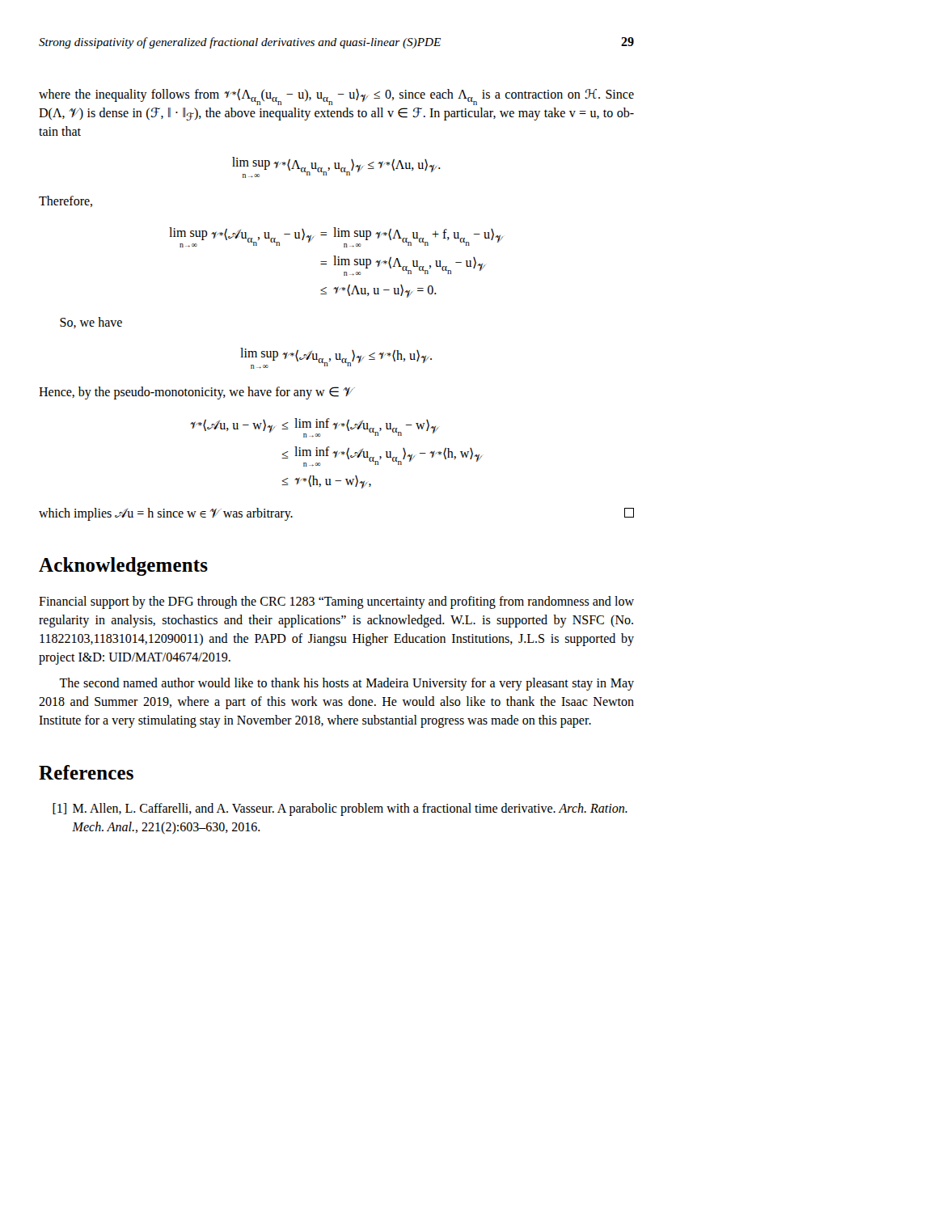Strong dissipativity of generalized fractional derivatives and quasi-linear (S)PDE 29
where the inequality follows from 𝒱*⟨Λαn(uαn − u), uαn − u⟩𝒱 ≤ 0, since each Λαn is a contraction on ℋ. Since D(Λ, 𝒱) is dense in (ℱ, ‖ · ‖ℱ), the above inequality extends to all v ∈ ℱ. In particular, we may take v = u, to obtain that
lim sup n→∞ 𝒱*⟨Λαnuαn, uαn⟩𝒱 ≤ 𝒱*⟨Λu, u⟩𝒱.
Therefore,
| lim sup n→∞ 𝒱* ⟨𝒜u α n , u α n − u⟩ 𝒱 | = | lim sup n→∞ 𝒱* ⟨Λ α n u α n + f, u α n − u⟩ 𝒱 |
| | = | lim sup n→∞ 𝒱* ⟨Λ α n u α n , u α n − u⟩ 𝒱 |
| | ≤ | 𝒱* ⟨Λu, u − u⟩ 𝒱 = 0. |
So, we have
lim sup n→∞ 𝒱*⟨𝒜uαn, uαn⟩𝒱 ≤ 𝒱*⟨h, u⟩𝒱.
Hence, by the pseudo-monotonicity, we have for any w ∈ 𝒱
| 𝒱* ⟨𝒜u, u − w⟩ 𝒱 | ≤ | lim inf n→∞ 𝒱* ⟨𝒜u α n , u α n − w⟩ 𝒱 |
| | ≤ | lim inf n→∞ 𝒱* ⟨𝒜u α n , u α n ⟩ 𝒱 − 𝒱* ⟨h, w⟩ 𝒱 |
| | ≤ | 𝒱* ⟨h, u − w⟩ 𝒱 , |
which implies 𝒜u = h since w ∈ 𝒱 was arbitrary.
Acknowledgements
Financial support by the DFG through the CRC 1283 “Taming uncertainty and profiting from randomness and low regularity in analysis, stochastics and their applications” is acknowledged. W.L. is supported by NSFC (No. 11822103,11831014,12090011) and the PAPD of Jiangsu Higher Education Institutions, J.L.S is supported by project I&D: UID/MAT/04674/2019.
The second named author would like to thank his hosts at Madeira University for a very pleasant stay in May 2018 and Summer 2019, where a part of this work was done. He would also like to thank the Isaac Newton Institute for a very stimulating stay in November 2018, where substantial progress was made on this paper.
References
[1] M. Allen, L. Caffarelli, and A. Vasseur. A parabolic problem with a fractional time derivative. Arch. Ration. Mech. Anal., 221(2):603–630, 2016.